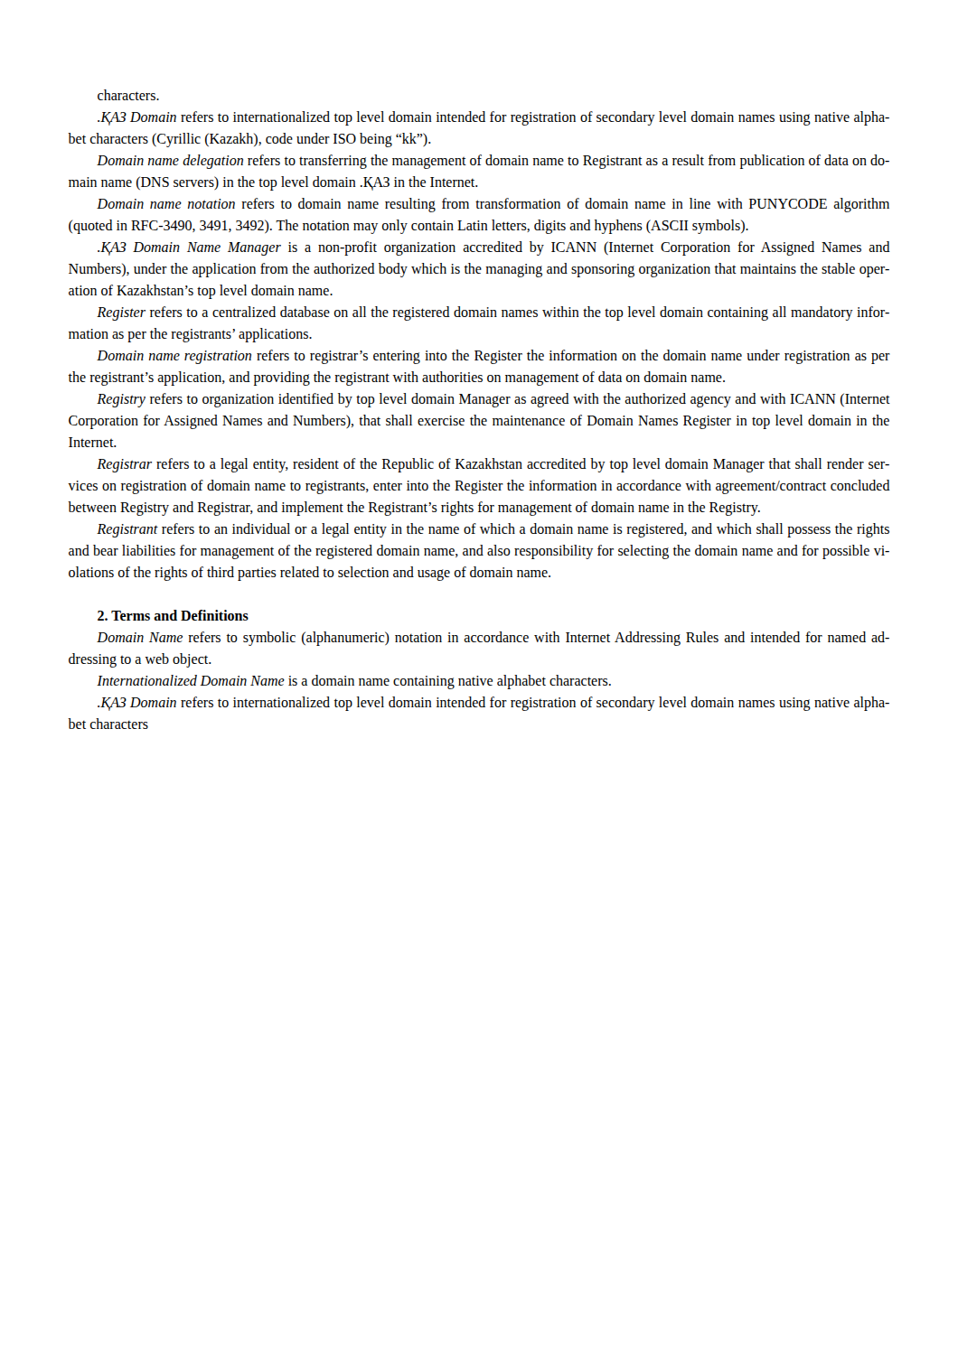characters.
.ҚАЗ Domain refers to internationalized top level domain intended for registration of secondary level domain names using native alphabet characters (Cyrillic (Kazakh), code under ISO being “kk”).
Domain name delegation refers to transferring the management of domain name to Registrant as a result from publication of data on domain name (DNS servers) in the top level domain .ҚАЗ in the Internet.
Domain name notation refers to domain name resulting from transformation of domain name in line with PUNYCODE algorithm (quoted in RFC-3490, 3491, 3492). The notation may only contain Latin letters, digits and hyphens (ASCII symbols).
.ҚАЗ Domain Name Manager is a non-profit organization accredited by ICANN (Internet Corporation for Assigned Names and Numbers), under the application from the authorized body which is the managing and sponsoring organization that maintains the stable operation of Kazakhstan’s top level domain name.
Register refers to a centralized database on all the registered domain names within the top level domain containing all mandatory information as per the registrants’ applications.
Domain name registration refers to registrar’s entering into the Register the information on the domain name under registration as per the registrant’s application, and providing the registrant with authorities on management of data on domain name.
Registry refers to organization identified by top level domain Manager as agreed with the authorized agency and with ICANN (Internet Corporation for Assigned Names and Numbers), that shall exercise the maintenance of Domain Names Register in top level domain in the Internet.
Registrar refers to a legal entity, resident of the Republic of Kazakhstan accredited by top level domain Manager that shall render services on registration of domain name to registrants, enter into the Register the information in accordance with agreement/contract concluded between Registry and Registrar, and implement the Registrant’s rights for management of domain name in the Registry.
Registrant refers to an individual or a legal entity in the name of which a domain name is registered, and which shall possess the rights and bear liabilities for management of the registered domain name, and also responsibility for selecting the domain name and for possible violations of the rights of third parties related to selection and usage of domain name.
2. Terms and Definitions
Domain Name refers to symbolic (alphanumeric) notation in accordance with Internet Addressing Rules and intended for named addressing to a web object.
Internationalized Domain Name is a domain name containing native alphabet characters.
.ҚАЗ Domain refers to internationalized top level domain intended for registration of secondary level domain names using native alphabet characters